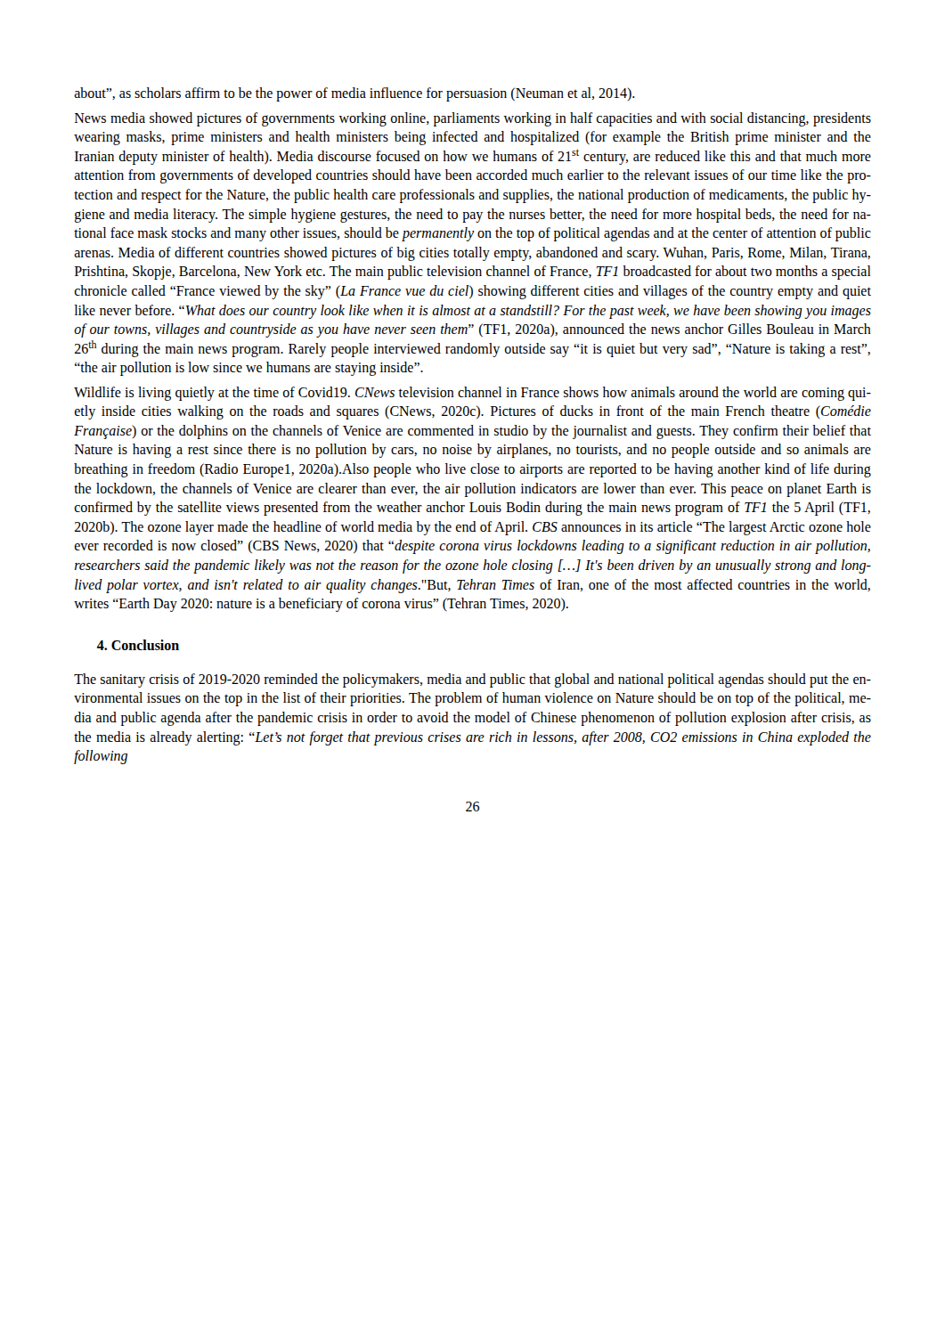about”, as scholars affirm to be the power of media influence for persuasion (Neuman et al, 2014).
News media showed pictures of governments working online, parliaments working in half capacities and with social distancing, presidents wearing masks, prime ministers and health ministers being infected and hospitalized (for example the British prime minister and the Iranian deputy minister of health). Media discourse focused on how we humans of 21st century, are reduced like this and that much more attention from governments of developed countries should have been accorded much earlier to the relevant issues of our time like the protection and respect for the Nature, the public health care professionals and supplies, the national production of medicaments, the public hygiene and media literacy. The simple hygiene gestures, the need to pay the nurses better, the need for more hospital beds, the need for national face mask stocks and many other issues, should be permanently on the top of political agendas and at the center of attention of public arenas. Media of different countries showed pictures of big cities totally empty, abandoned and scary. Wuhan, Paris, Rome, Milan, Tirana, Prishtina, Skopje, Barcelona, New York etc. The main public television channel of France, TF1 broadcasted for about two months a special chronicle called “France viewed by the sky” (La France vue du ciel) showing different cities and villages of the country empty and quiet like never before. “What does our country look like when it is almost at a standstill? For the past week, we have been showing you images of our towns, villages and countryside as you have never seen them” (TF1, 2020a), announced the news anchor Gilles Bouleau in March 26th during the main news program. Rarely people interviewed randomly outside say “it is quiet but very sad”, “Nature is taking a rest”, “the air pollution is low since we humans are staying inside”.
Wildlife is living quietly at the time of Covid19. CNews television channel in France shows how animals around the world are coming quietly inside cities walking on the roads and squares (CNews, 2020c). Pictures of ducks in front of the main French theatre (Comédie Française) or the dolphins on the channels of Venice are commented in studio by the journalist and guests. They confirm their belief that Nature is having a rest since there is no pollution by cars, no noise by airplanes, no tourists, and no people outside and so animals are breathing in freedom (Radio Europe1, 2020a).Also people who live close to airports are reported to be having another kind of life during the lockdown, the channels of Venice are clearer than ever, the air pollution indicators are lower than ever. This peace on planet Earth is confirmed by the satellite views presented from the weather anchor Louis Bodin during the main news program of TF1 the 5 April (TF1, 2020b). The ozone layer made the headline of world media by the end of April. CBS announces in its article “The largest Arctic ozone hole ever recorded is now closed” (CBS News, 2020) that “despite corona virus lockdowns leading to a significant reduction in air pollution, researchers said the pandemic likely was not the reason for the ozone hole closing […] It's been driven by an unusually strong and long-lived polar vortex, and isn't related to air quality changes."But, Tehran Times of Iran, one of the most affected countries in the world, writes “Earth Day 2020: nature is a beneficiary of corona virus” (Tehran Times, 2020).
4. Conclusion
The sanitary crisis of 2019-2020 reminded the policymakers, media and public that global and national political agendas should put the environmental issues on the top in the list of their priorities. The problem of human violence on Nature should be on top of the political, media and public agenda after the pandemic crisis in order to avoid the model of Chinese phenomenon of pollution explosion after crisis, as the media is already alerting: “Let’s not forget that previous crises are rich in lessons, after 2008, CO2 emissions in China exploded the following
26